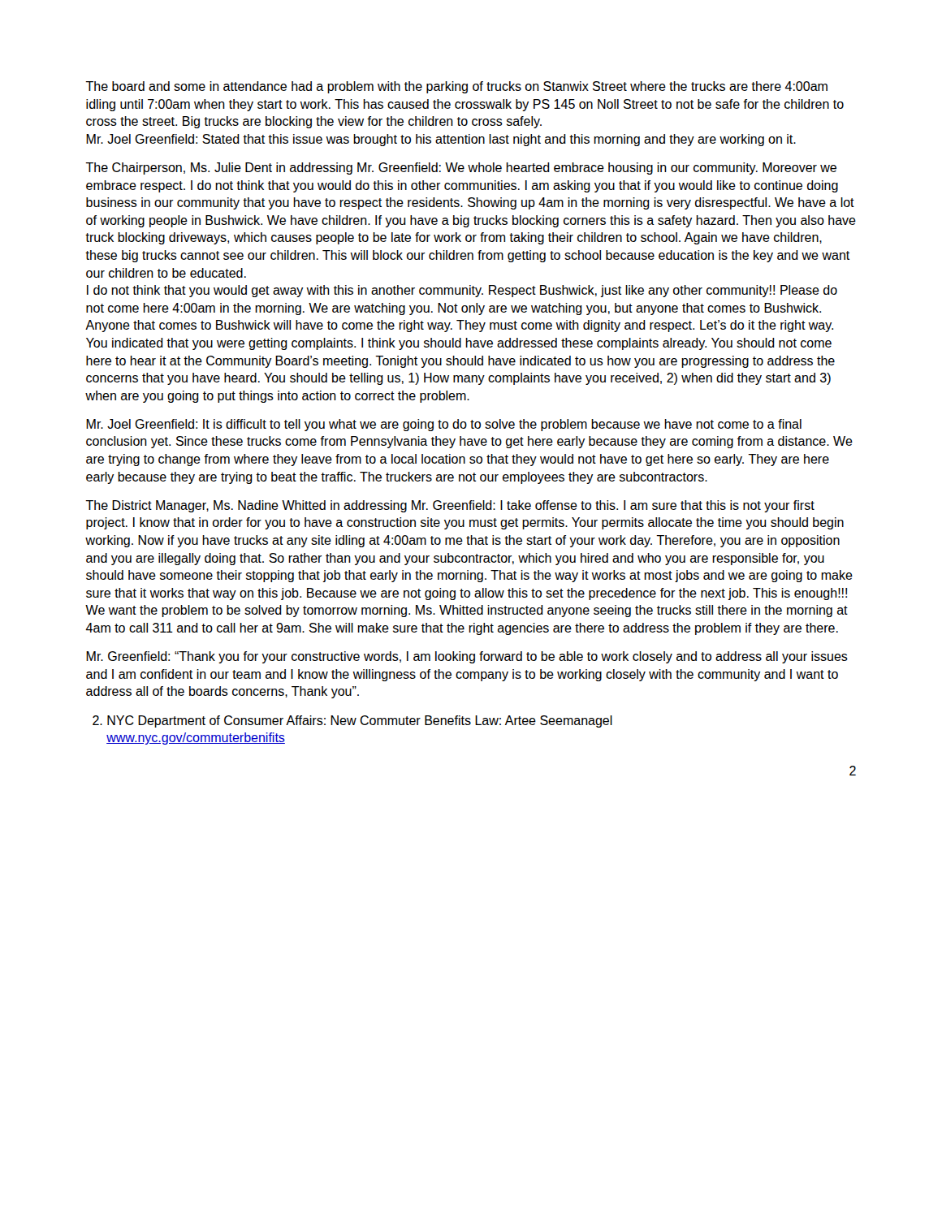The board and some in attendance had a problem with the parking of trucks on Stanwix Street where the trucks are there 4:00am idling until 7:00am when they start to work. This has caused the crosswalk by PS 145 on Noll Street to not be safe for the children to cross the street. Big trucks are blocking the view for the children to cross safely.
Mr. Joel Greenfield: Stated that this issue was brought to his attention last night and this morning and they are working on it.
The Chairperson, Ms. Julie Dent in addressing Mr. Greenfield: We whole hearted embrace housing in our community. Moreover we embrace respect. I do not think that you would do this in other communities. I am asking you that if you would like to continue doing business in our community that you have to respect the residents. Showing up 4am in the morning is very disrespectful. We have a lot of working people in Bushwick. We have children. If you have a big trucks blocking corners this is a safety hazard. Then you also have truck blocking driveways, which causes people to be late for work or from taking their children to school. Again we have children, these big trucks cannot see our children. This will block our children from getting to school because education is the key and we want our children to be educated.
I do not think that you would get away with this in another community. Respect Bushwick, just like any other community!! Please do not come here 4:00am in the morning. We are watching you. Not only are we watching you, but anyone that comes to Bushwick. Anyone that comes to Bushwick will have to come the right way. They must come with dignity and respect. Let’s do it the right way. You indicated that you were getting complaints. I think you should have addressed these complaints already. You should not come here to hear it at the Community Board’s meeting. Tonight you should have indicated to us how you are progressing to address the concerns that you have heard. You should be telling us, 1) How many complaints have you received, 2) when did they start and 3) when are you going to put things into action to correct the problem.
Mr. Joel Greenfield: It is difficult to tell you what we are going to do to solve the problem because we have not come to a final conclusion yet. Since these trucks come from Pennsylvania they have to get here early because they are coming from a distance. We are trying to change from where they leave from to a local location so that they would not have to get here so early. They are here early because they are trying to beat the traffic. The truckers are not our employees they are subcontractors.
The District Manager, Ms. Nadine Whitted in addressing Mr. Greenfield: I take offense to this. I am sure that this is not your first project. I know that in order for you to have a construction site you must get permits. Your permits allocate the time you should begin working. Now if you have trucks at any site idling at 4:00am to me that is the start of your work day. Therefore, you are in opposition and you are illegally doing that. So rather than you and your subcontractor, which you hired and who you are responsible for, you should have someone their stopping that job that early in the morning. That is the way it works at most jobs and we are going to make sure that it works that way on this job. Because we are not going to allow this to set the precedence for the next job. This is enough!!!
We want the problem to be solved by tomorrow morning. Ms. Whitted instructed anyone seeing the trucks still there in the morning at 4am to call 311 and to call her at 9am. She will make sure that the right agencies are there to address the problem if they are there.
Mr. Greenfield: “Thank you for your constructive words, I am looking forward to be able to work closely and to address all your issues and I am confident in our team and I know the willingness of the company is to be working closely with the community and I want to address all of the boards concerns, Thank you”.
NYC Department of Consumer Affairs: New Commuter Benefits Law: Artee Seemanagel
www.nyc.gov/commuterbenifits
2